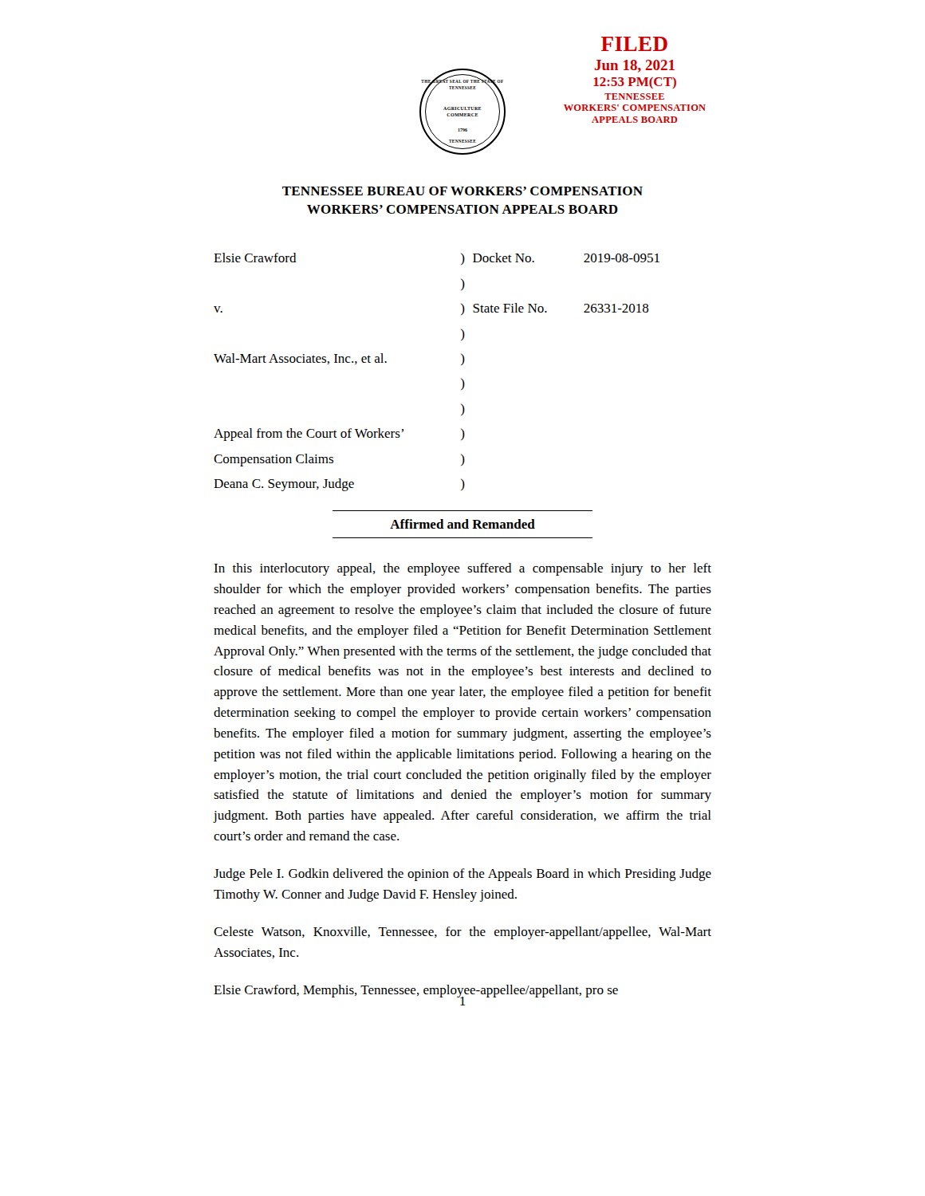FILED
Jun 18, 2021
12:53 PM(CT)
TENNESSEE
WORKERS' COMPENSATION
APPEALS BOARD
The Great Seal of the State of Tennessee
AGRICULTURE
COMMERCE
1796
Tennessee
TENNESSEE BUREAU OF WORKERS’ COMPENSATION
WORKERS’ COMPENSATION APPEALS BOARD
| Elsie Crawford | ) | Docket No. 2019-08-0951 |
| | ) | |
| v. | ) | State File No. 26331-2018 |
| | ) | |
| Wal-Mart Associates, Inc., et al. | ) | |
| | ) | |
| | ) | |
| Appeal from the Court of Workers’ | ) | |
| Compensation Claims | ) | |
| Deana C. Seymour, Judge | ) | |
Affirmed and Remanded
In this interlocutory appeal, the employee suffered a compensable injury to her left shoulder for which the employer provided workers’ compensation benefits. The parties reached an agreement to resolve the employee’s claim that included the closure of future medical benefits, and the employer filed a “Petition for Benefit Determination Settlement Approval Only.” When presented with the terms of the settlement, the judge concluded that closure of medical benefits was not in the employee’s best interests and declined to approve the settlement. More than one year later, the employee filed a petition for benefit determination seeking to compel the employer to provide certain workers’ compensation benefits. The employer filed a motion for summary judgment, asserting the employee’s petition was not filed within the applicable limitations period. Following a hearing on the employer’s motion, the trial court concluded the petition originally filed by the employer satisfied the statute of limitations and denied the employer’s motion for summary judgment. Both parties have appealed. After careful consideration, we affirm the trial court’s order and remand the case.
Judge Pele I. Godkin delivered the opinion of the Appeals Board in which Presiding Judge Timothy W. Conner and Judge David F. Hensley joined.
Celeste Watson, Knoxville, Tennessee, for the employer-appellant/appellee, Wal-Mart Associates, Inc.
Elsie Crawford, Memphis, Tennessee, employee-appellee/appellant, pro se
1